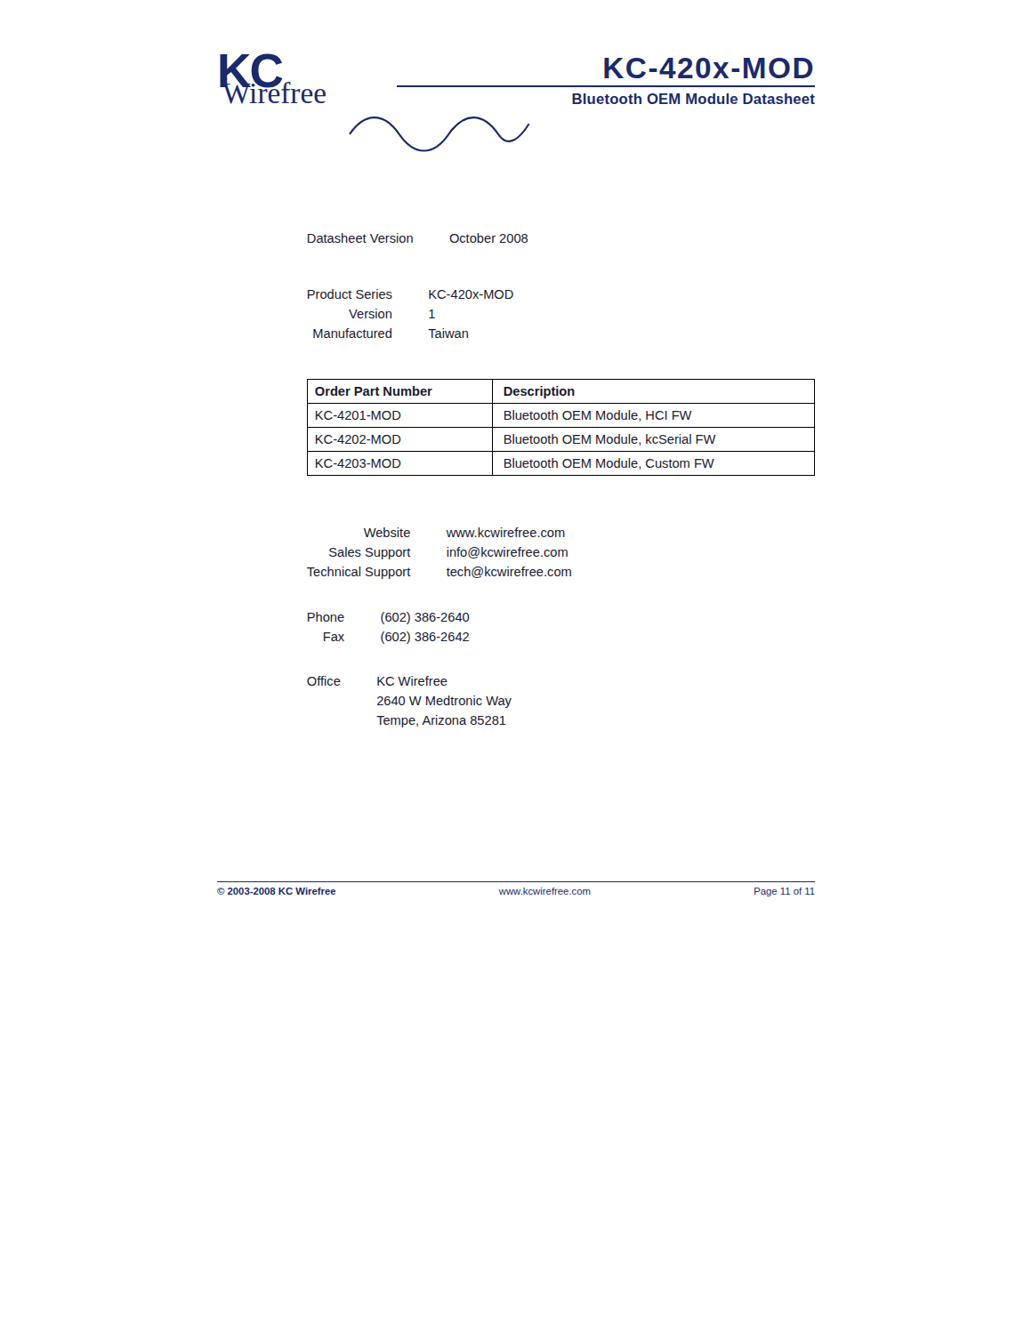KC
Wirefree
KC-420x-MOD
Bluetooth OEM Module Datasheet
| Datasheet Version | October 2008 |
| Product Series | KC-420x-MOD |
| Version | 1 |
| Manufactured | Taiwan |
| Order Part Number | Description |
| --- | --- |
| KC-4201-MOD | Bluetooth OEM Module, HCI FW |
| KC-4202-MOD | Bluetooth OEM Module, kcSerial FW |
| KC-4203-MOD | Bluetooth OEM Module, Custom FW |
| Website | www.kcwirefree.com |
| Sales Support | info@kcwirefree.com |
| Technical Support | tech@kcwirefree.com |
| Phone | (602) 386-2640 |
| Fax | (602) 386-2642 |
| Office | KC Wirefree |
| | 2640 W Medtronic Way |
| | Tempe, Arizona 85281 |
© 2003-2008 KC Wirefree
www.kcwirefree.com
Page 11 of 11